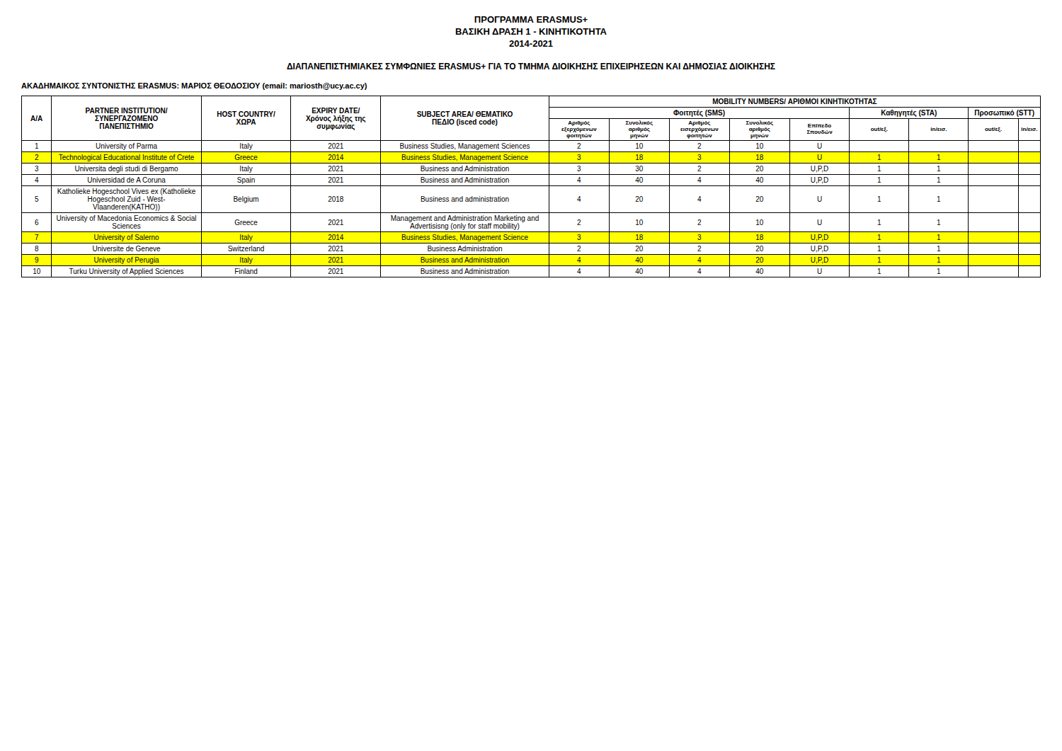ΠΡΟΓΡΑΜΜΑ ERASMUS+
ΒΑΣΙΚΗ ΔΡΑΣΗ 1 - ΚΙΝΗΤΙΚΟΤΗΤΑ
2014-2021
ΔΙΑΠΑΝΕΠΙΣΤΗΜΙΑΚΕΣ ΣΥΜΦΩΝΙΕΣ ERASMUS+ ΓΙΑ ΤΟ ΤΜΗΜΑ ΔΙΟΙΚΗΣΗΣ ΕΠΙΧΕΙΡΗΣΕΩΝ ΚΑΙ ΔΗΜΟΣΙΑΣ ΔΙΟΙΚΗΣΗΣ
ΑΚΑΔΗΜΑΙΚΟΣ ΣΥΝΤΟΝΙΣΤΗΣ ERASMUS: ΜΑΡΙΟΣ ΘΕΟΔΟΣΙΟΥ (email: mariosth@ucy.ac.cy)
| A/A | PARTNER INSTITUTION/ ΣΥΝΕΡΓΑΖΟΜΕΝΟ ΠΑΝΕΠΙΣΤΗΜΙΟ | HOST COUNTRY/ ΧΩΡΑ | EXPIRY DATE/ Χρόνος λήξης της συμφωνίας | SUBJECT AREA/ ΘΕΜΑΤΙΚΟ ΠΕΔΙΟ (isced code) | MOBILITY NUMBERS/ ΑΡΙΘΜΟΙ ΚΙΝΗΤΙΚΟΤΗΤΑΣ |
| --- | --- | --- | --- | --- | --- |
| Φοιτητές (SMS) | Καθηγητές (STA) | Προσωπικό (STT) |
| Αριθμός εξερχόμενων φοιτητών | Συνολικός αριθμός μηνών | Αριθμός εισερχόμενων φοιτητών | Συνολικός αριθμός μηνών | Επίπεδο Σπουδών | out/εξ. | in/εισ. | out/εξ. | in/εισ. |
| 1 | University of Parma | Italy | 2021 | Business Studies, Management Sciences | 2 | 10 | 2 | 10 | U | | | | |
| 2 | Technological Educational Institute of Crete | Greece | 2014 | Business Studies, Management Science | 3 | 18 | 3 | 18 | U | 1 | 1 | | |
| 3 | Universita degli studi di Bergamo | Italy | 2021 | Business and Administration | 3 | 30 | 2 | 20 | U,P,D | 1 | 1 | | |
| 4 | Universidad de A Coruna | Spain | 2021 | Business and Administration | 4 | 40 | 4 | 40 | U,P,D | 1 | 1 | | |
| 5 | Katholieke Hogeschool Vives ex (Katholieke Hogeschool Zuid - West-Vlaanderen(KATHO)) | Belgium | 2018 | Business and administration | 4 | 20 | 4 | 20 | U | 1 | 1 | | |
| 6 | University of Macedonia Economics & Social Sciences | Greece | 2021 | Management and Administration Marketing and Advertisisng (only for staff mobility) | 2 | 10 | 2 | 10 | U | 1 | 1 | | |
| 7 | University of Salerno | Italy | 2014 | Business Studies, Management Science | 3 | 18 | 3 | 18 | U,P,D | 1 | 1 | | |
| 8 | Universite de Geneve | Switzerland | 2021 | Business Administration | 2 | 20 | 2 | 20 | U,P,D | 1 | 1 | | |
| 9 | University of Perugia | Italy | 2021 | Business and Administration | 4 | 40 | 4 | 20 | U,P,D | 1 | 1 | | |
| 10 | Turku University of Applied Sciences | Finland | 2021 | Business and Administration | 4 | 40 | 4 | 40 | U | 1 | 1 | | |